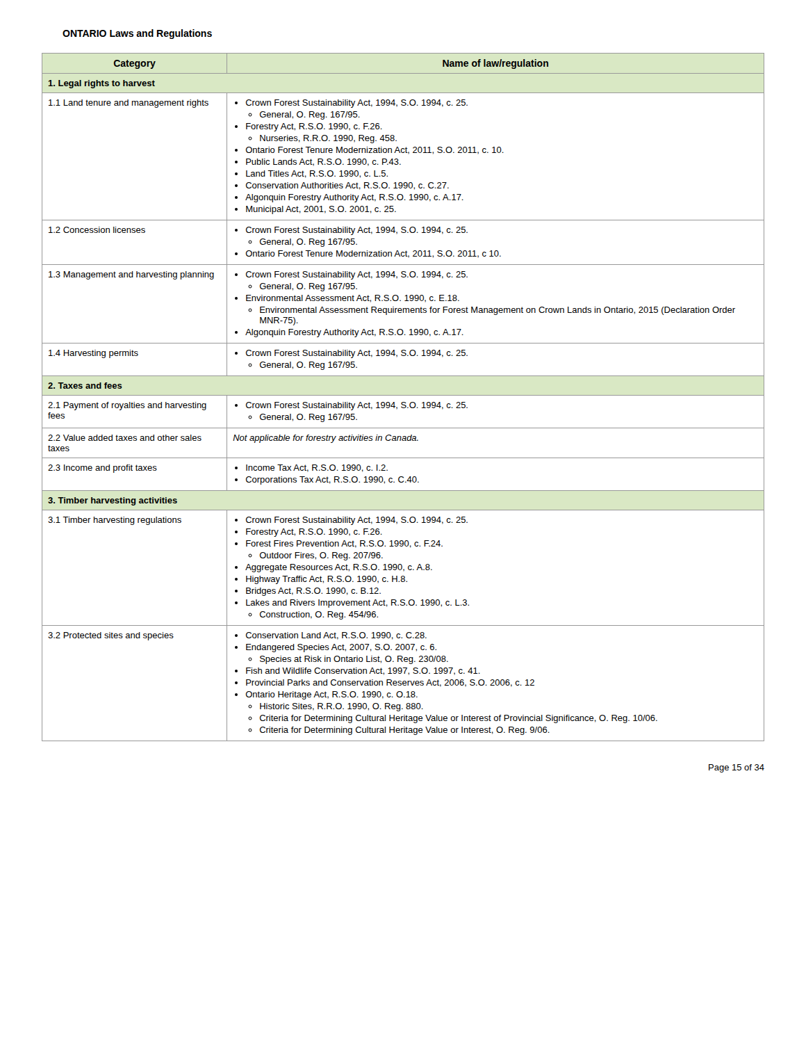ONTARIO Laws and Regulations
| Category | Name of law/regulation |
| --- | --- |
| 1. Legal rights to harvest |
| 1.1 Land tenure and management rights | Crown Forest Sustainability Act, 1994, S.O. 1994, c. 25. General, O. Reg. 167/95. Forestry Act, R.S.O. 1990, c. F.26. Nurseries, R.R.O. 1990, Reg. 458. Ontario Forest Tenure Modernization Act, 2011, S.O. 2011, c. 10. Public Lands Act, R.S.O. 1990, c. P.43. Land Titles Act, R.S.O. 1990, c. L.5. Conservation Authorities Act, R.S.O. 1990, c. C.27. Algonquin Forestry Authority Act, R.S.O. 1990, c. A.17. Municipal Act, 2001, S.O. 2001, c. 25. |
| 1.2 Concession licenses | Crown Forest Sustainability Act, 1994, S.O. 1994, c. 25. General, O. Reg 167/95. Ontario Forest Tenure Modernization Act, 2011, S.O. 2011, c 10. |
| 1.3 Management and harvesting planning | Crown Forest Sustainability Act, 1994, S.O. 1994, c. 25. General, O. Reg 167/95. Environmental Assessment Act, R.S.O. 1990, c. E.18. Environmental Assessment Requirements for Forest Management on Crown Lands in Ontario, 2015 (Declaration Order MNR-75). Algonquin Forestry Authority Act, R.S.O. 1990, c. A.17. |
| 1.4 Harvesting permits | Crown Forest Sustainability Act, 1994, S.O. 1994, c. 25. General, O. Reg 167/95. |
| 2. Taxes and fees |
| 2.1 Payment of royalties and harvesting fees | Crown Forest Sustainability Act, 1994, S.O. 1994, c. 25. General, O. Reg 167/95. |
| 2.2 Value added taxes and other sales taxes | Not applicable for forestry activities in Canada. |
| 2.3 Income and profit taxes | Income Tax Act, R.S.O. 1990, c. I.2. Corporations Tax Act, R.S.O. 1990, c. C.40. |
| 3. Timber harvesting activities |
| 3.1 Timber harvesting regulations | Crown Forest Sustainability Act, 1994, S.O. 1994, c. 25. Forestry Act, R.S.O. 1990, c. F.26. Forest Fires Prevention Act, R.S.O. 1990, c. F.24. Outdoor Fires, O. Reg. 207/96. Aggregate Resources Act, R.S.O. 1990, c. A.8. Highway Traffic Act, R.S.O. 1990, c. H.8. Bridges Act, R.S.O. 1990, c. B.12. Lakes and Rivers Improvement Act, R.S.O. 1990, c. L.3. Construction, O. Reg. 454/96. |
| 3.2 Protected sites and species | Conservation Land Act, R.S.O. 1990, c. C.28. Endangered Species Act, 2007, S.O. 2007, c. 6. Species at Risk in Ontario List, O. Reg. 230/08. Fish and Wildlife Conservation Act, 1997, S.O. 1997, c. 41. Provincial Parks and Conservation Reserves Act, 2006, S.O. 2006, c. 12 Ontario Heritage Act, R.S.O. 1990, c. O.18. Historic Sites, R.R.O. 1990, O. Reg. 880. Criteria for Determining Cultural Heritage Value or Interest of Provincial Significance, O. Reg. 10/06. Criteria for Determining Cultural Heritage Value or Interest, O. Reg. 9/06. |
Page 15 of 34